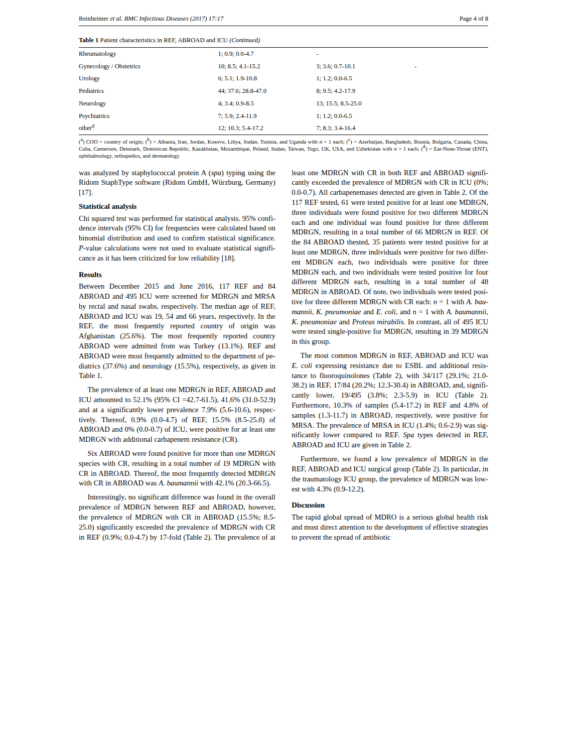Reinheimer et al. BMC Infectious Diseases (2017) 17:17
Page 4 of 8
Table 1 Patient characteristics in REF, ABROAD and ICU (Continued)
| Rheumatology | 1; 0.9; 0.0-4.7 | - | |
| Gynecology / Obstetrics | 10; 8.5; 4.1-15.2 | 3; 3.6; 0.7-10.1 | - |
| Urology | 6; 5.1; 1.9-10.8 | 1; 1.2; 0.0-6.5 | |
| Pediatrics | 44; 37.6; 28.8-47.0 | 8; 9.5; 4.2-17.9 | |
| Neurology | 4; 3.4; 0.9-8.5 | 13; 15.5; 8.5-25.0 | |
| Psychiatrics | 7; 5.9; 2.4-11.9 | 1; 1.2; 0.0-6.5 | |
| other d | 12; 10.3; 5.4-17.2 | 7; 8.3; 3.4-16.4 | |
(a) COO = country of origin; (b) = Albania, Iran, Jordan, Kosovo, Libya, Sudan, Tunisia, and Uganda with n = 1 each; (c) = Azerbaijan, Bangladesh, Bosnia, Bulgaria, Canada, China, Cuba, Cameroon, Denmark, Dominican Republic, Kazakhstan, Mozambique, Poland, Sudan, Taiwan, Togo, UK, USA, and Uzbekistan with n = 1 each; (d) = Ear-Nose-Throat (ENT), ophthalmology, orthopedics, and dermatology
was analyzed by staphylococcal protein A (spa) typing using the Ridom StaphType software (Ridom GmbH, Würzburg, Germany) [17].
Statistical analysis
Chi squared test was performed for statistical analysis. 95% confidence intervals (95% CI) for frequencies were calculated based on binomial distribution and used to confirm statistical significance. P-value calculations were not used to evaluate statistical significance as it has been criticized for low reliability [18].
Results
Between December 2015 and June 2016, 117 REF and 84 ABROAD and 495 ICU were screened for MDRGN and MRSA by rectal and nasal swabs, respectively. The median age of REF, ABROAD and ICU was 19, 54 and 66 years, respectively. In the REF, the most frequently reported country of origin was Afghanistan (25.6%). The most frequently reported country ABROAD were admitted from was Turkey (13.1%). REF and ABROAD were most frequently admitted to the department of pediatrics (37.6%) and neurology (15.5%), respectively, as given in Table 1.
The prevalence of at least one MDRGN in REF, ABROAD and ICU amounted to 52.1% (95% CI =42.7-61.5), 41.6% (31.0-52.9) and at a significantly lower prevalence 7.9% (5.6-10.6), respectively. Thereof, 0.9% (0.0-4.7) of REF, 15.5% (8.5-25.0) of ABROAD and 0% (0.0-0.7) of ICU, were positive for at least one MDRGN with additional carbapenem resistance (CR).
Six ABROAD were found positive for more than one MDRGN species with CR, resulting in a total number of 19 MDRGN with CR in ABROAD. Thereof, the most frequently detected MDRGN with CR in ABROAD was A. baumannii with 42.1% (20.3-66.5).
Interestingly, no significant difference was found in the overall prevalence of MDRGN between REF and ABROAD, however, the prevalence of MDRGN with CR in ABROAD (15.5%; 8.5-25.0) significantly exceeded the prevalence of MDRGN with CR in REF (0.9%; 0.0-4.7) by 17-fold (Table 2). The prevalence of at least one MDRGN with CR in both REF and ABROAD significantly exceeded the prevalence of MDRGN with CR in ICU (0%; 0.0-0.7). All carbapenemases detected are given in Table 2. Of the 117 REF tested, 61 were tested positive for at least one MDRGN, three individuals were found positive for two different MDRGN each and one individual was found positive for three different MDRGN, resulting in a total number of 66 MDRGN in REF. Of the 84 ABROAD thested, 35 patients were tested positive for at least one MDRGN, three individuals were positive for two different MDRGN each, two individuals were positive for three MDRGN each, and two individuals were tested positive for four different MDRGN each, resulting in a total number of 48 MDRGN in ABROAD. Of note, two individuals were tested positive for three different MDRGN with CR each: n = 1 with A. baumannii, K. pneumoniae and E. coli, and n = 1 with A. baumannii, K. pneumoniae and Proteus mirabilis. In contrast, all of 495 ICU were tested single-positive for MDRGN, resulting in 39 MDRGN in this group.
The most common MDRGN in REF, ABROAD and ICU was E. coli expressing resistance due to ESBL and additional resistance to fluoroquinolones (Table 2), with 34/117 (29.1%; 21.0-38.2) in REF, 17/84 (20.2%; 12.3-30.4) in ABROAD, and, significantly lower, 19/495 (3.8%; 2.3-5.9) in ICU (Table 2). Furthermore, 10.3% of samples (5.4-17.2) in REF and 4.8% of samples (1.3-11.7) in ABROAD, respectively, were positive for MRSA. The prevalence of MRSA in ICU (1.4%; 0.6-2.9) was significantly lower compared to REF. Spa types detected in REF, ABROAD and ICU are given in Table 2.
Furthermore, we found a low prevalence of MDRGN in the REF, ABROAD and ICU surgical group (Table 2). In particular, in the traumatology ICU group, the prevalence of MDRGN was lowest with 4.3% (0.9-12.2).
Discussion
The rapid global spread of MDRO is a serious global health risk and must direct attention to the development of effective strategies to prevent the spread of antibiotic